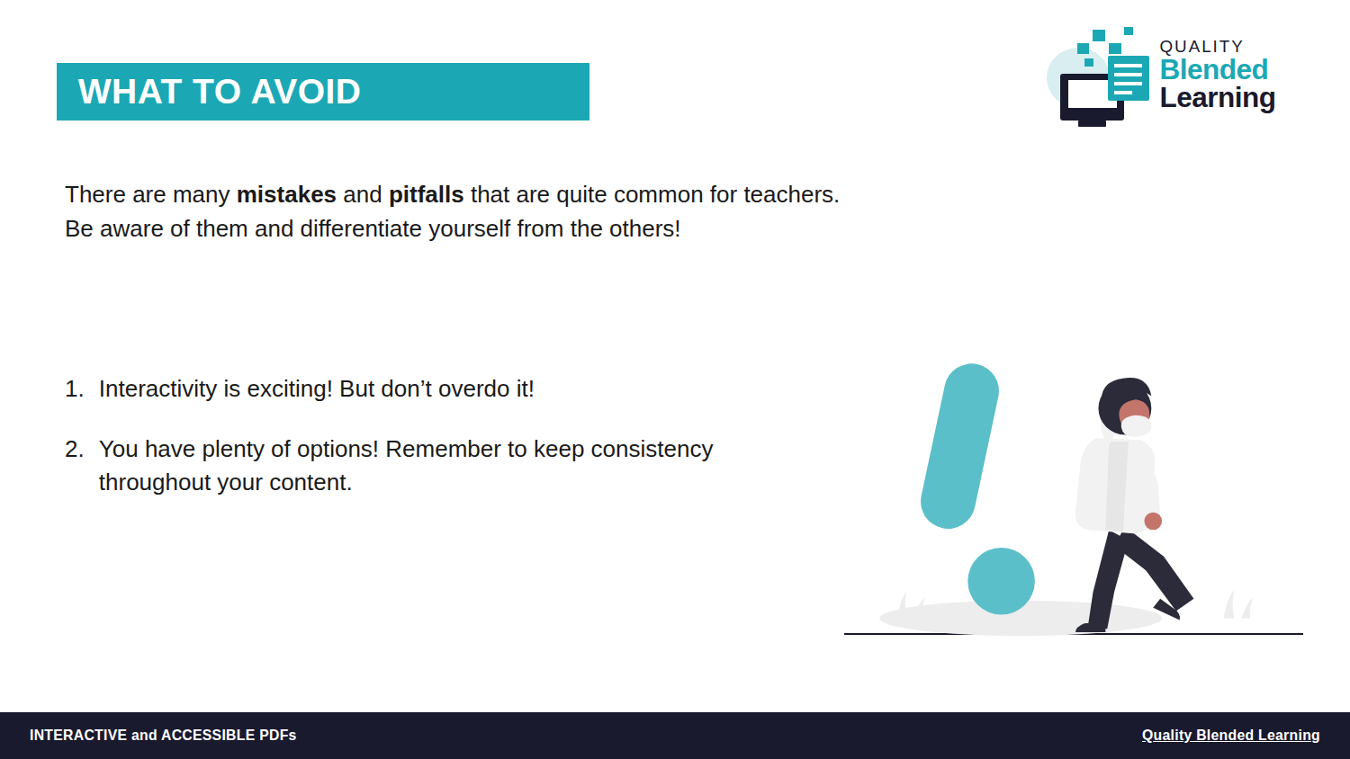WHAT TO AVOID
QUALITY
Blended
Learning
There are many mistakes and pitfalls that are quite common for teachers.
Be aware of them and differentiate yourself from the others!
Interactivity is exciting! But don’t overdo it!
You have plenty of options! Remember to keep consistency throughout your content.
INTERACTIVE and ACCESSIBLE PDFs
Quality Blended Learning